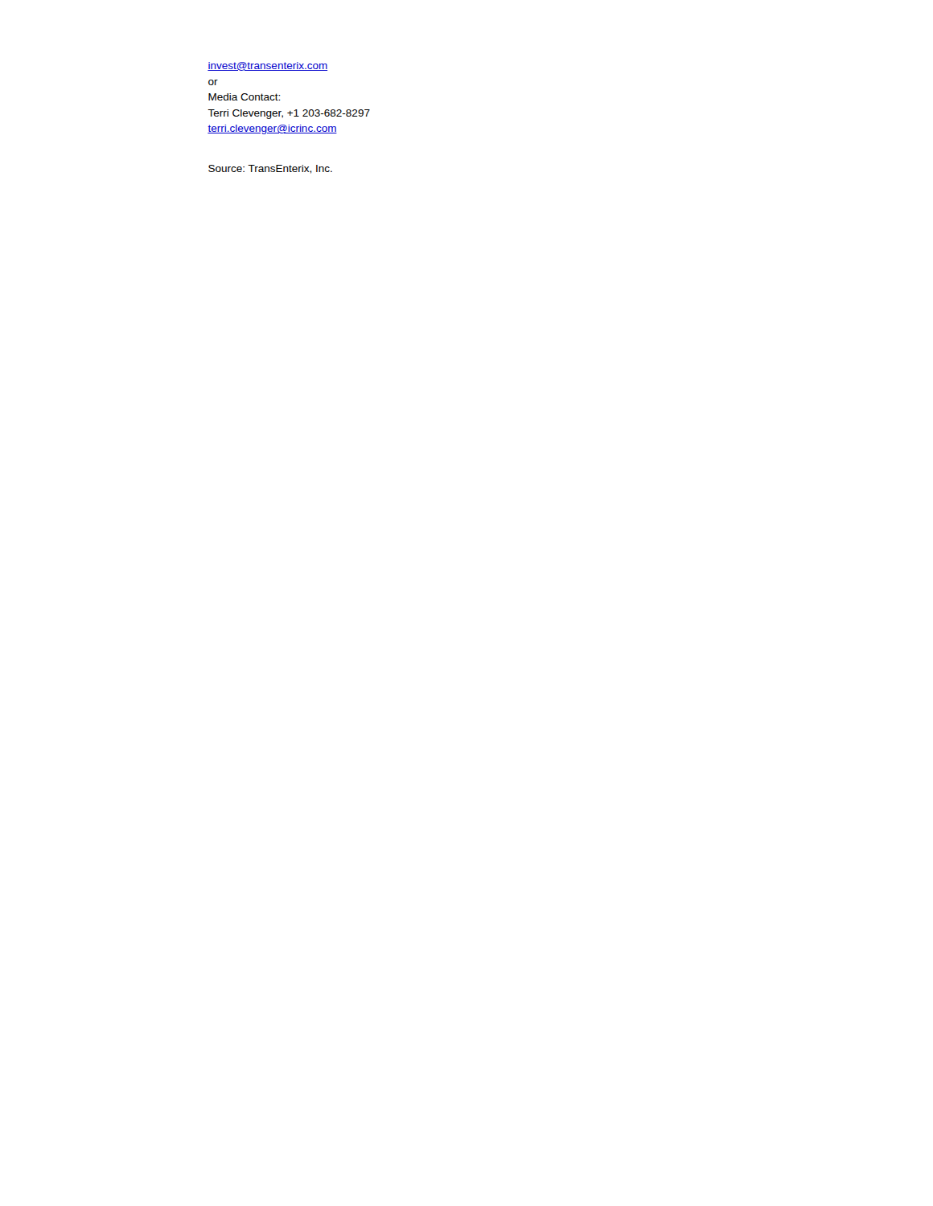invest@transenterix.com
or
Media Contact:
Terri Clevenger, +1 203-682-8297
terri.clevenger@icrinc.com
Source: TransEnterix, Inc.